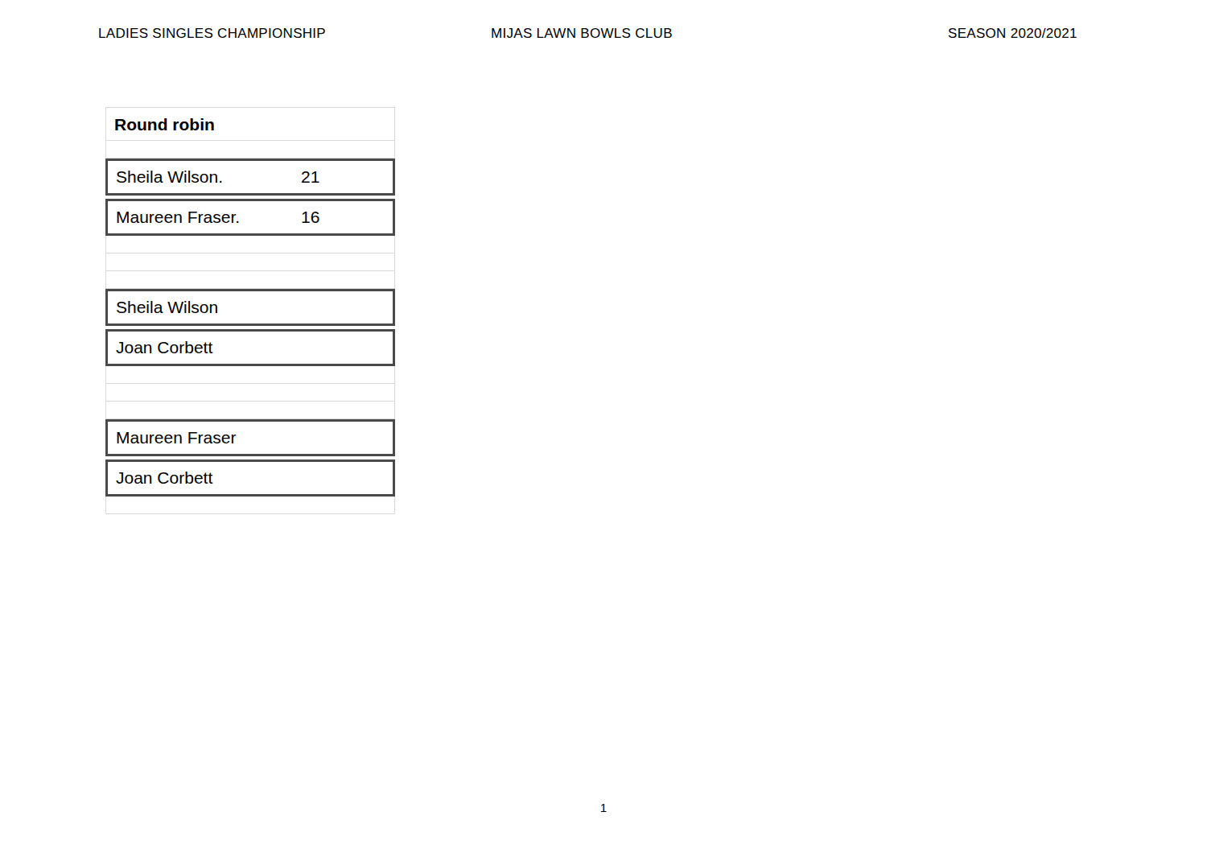LADIES SINGLES CHAMPIONSHIP MIJAS LAWN BOWLS CLUB SEASON 2020/2021
Round robin
Sheila Wilson.21
Maureen Fraser.16
Sheila Wilson
Joan Corbett
Maureen Fraser
Joan Corbett
1